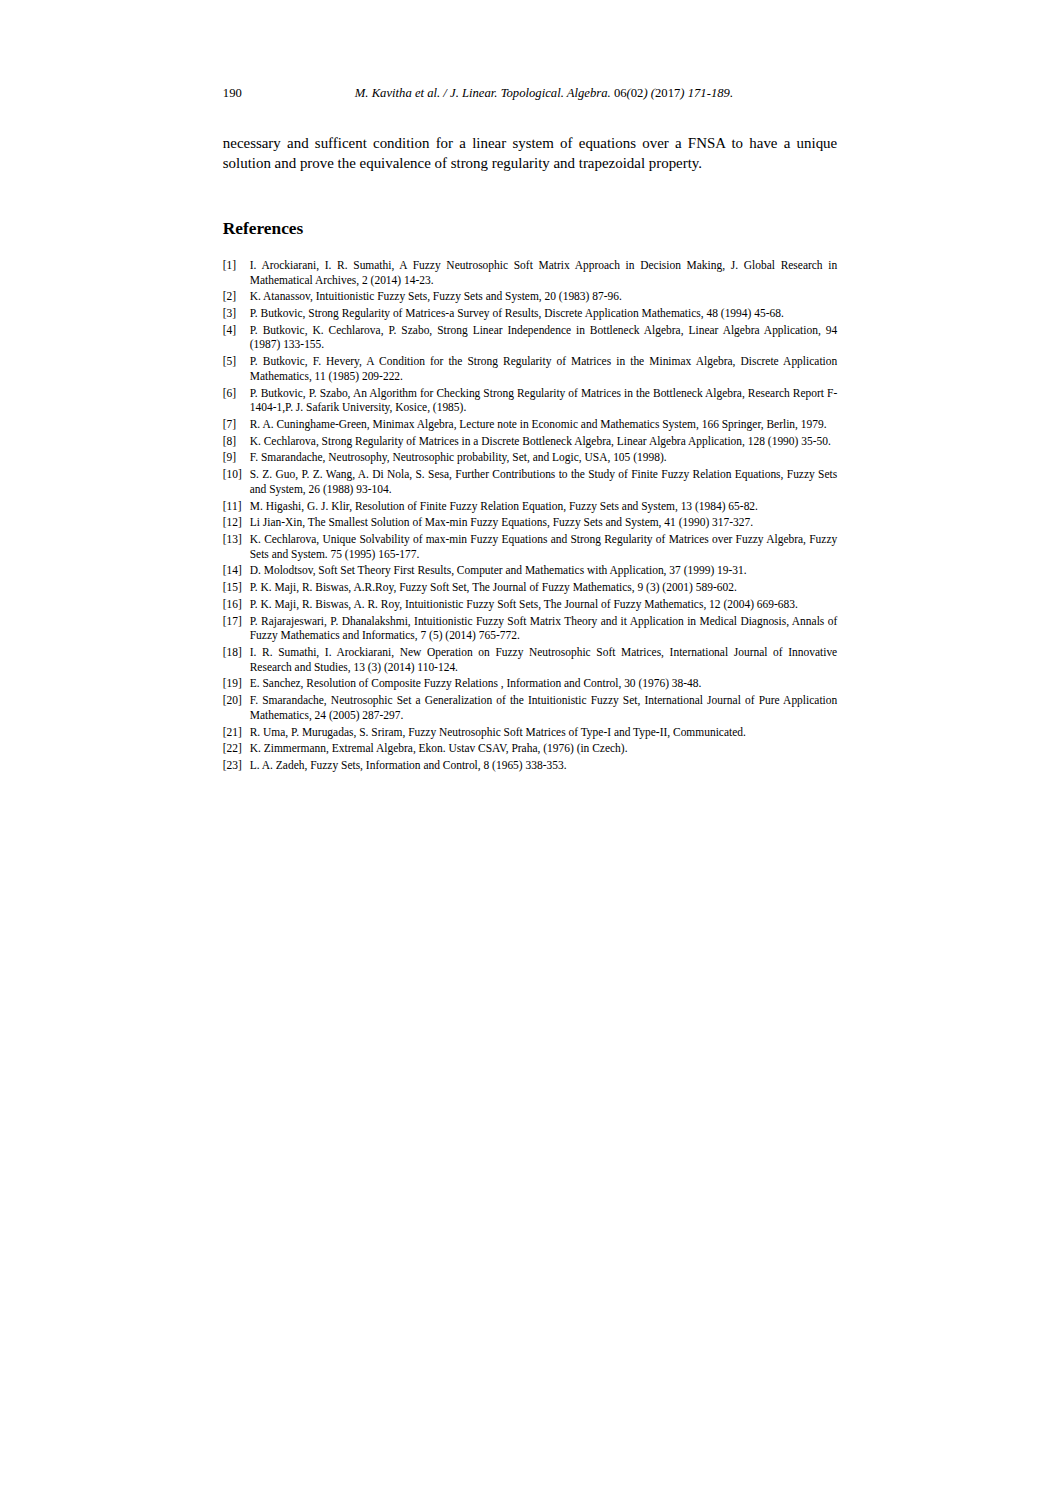190
M. Kavitha et al. / J. Linear. Topological. Algebra. 06(02) (2017) 171-189.
necessary and sufficent condition for a linear system of equations over a FNSA to have a unique solution and prove the equivalence of strong regularity and trapezoidal property.
References
[1] I. Arockiarani, I. R. Sumathi, A Fuzzy Neutrosophic Soft Matrix Approach in Decision Making, J. Global Research in Mathematical Archives, 2 (2014) 14-23.
[2] K. Atanassov, Intuitionistic Fuzzy Sets, Fuzzy Sets and System, 20 (1983) 87-96.
[3] P. Butkovic, Strong Regularity of Matrices-a Survey of Results, Discrete Application Mathematics, 48 (1994) 45-68.
[4] P. Butkovic, K. Cechlarova, P. Szabo, Strong Linear Independence in Bottleneck Algebra, Linear Algebra Application, 94 (1987) 133-155.
[5] P. Butkovic, F. Hevery, A Condition for the Strong Regularity of Matrices in the Minimax Algebra, Discrete Application Mathematics, 11 (1985) 209-222.
[6] P. Butkovic, P. Szabo, An Algorithm for Checking Strong Regularity of Matrices in the Bottleneck Algebra, Research Report F-1404-1,P. J. Safarik University, Kosice, (1985).
[7] R. A. Cuninghame-Green, Minimax Algebra, Lecture note in Economic and Mathematics System, 166 Springer, Berlin, 1979.
[8] K. Cechlarova, Strong Regularity of Matrices in a Discrete Bottleneck Algebra, Linear Algebra Application, 128 (1990) 35-50.
[9] F. Smarandache, Neutrosophy, Neutrosophic probability, Set, and Logic, USA, 105 (1998).
[10] S. Z. Guo, P. Z. Wang, A. Di Nola, S. Sesa, Further Contributions to the Study of Finite Fuzzy Relation Equations, Fuzzy Sets and System, 26 (1988) 93-104.
[11] M. Higashi, G. J. Klir, Resolution of Finite Fuzzy Relation Equation, Fuzzy Sets and System, 13 (1984) 65-82.
[12] Li Jian-Xin, The Smallest Solution of Max-min Fuzzy Equations, Fuzzy Sets and System, 41 (1990) 317-327.
[13] K. Cechlarova, Unique Solvability of max-min Fuzzy Equations and Strong Regularity of Matrices over Fuzzy Algebra, Fuzzy Sets and System. 75 (1995) 165-177.
[14] D. Molodtsov, Soft Set Theory First Results, Computer and Mathematics with Application, 37 (1999) 19-31.
[15] P. K. Maji, R. Biswas, A.R.Roy, Fuzzy Soft Set, The Journal of Fuzzy Mathematics, 9 (3) (2001) 589-602.
[16] P. K. Maji, R. Biswas, A. R. Roy, Intuitionistic Fuzzy Soft Sets, The Journal of Fuzzy Mathematics, 12 (2004) 669-683.
[17] P. Rajarajeswari, P. Dhanalakshmi, Intuitionistic Fuzzy Soft Matrix Theory and it Application in Medical Diagnosis, Annals of Fuzzy Mathematics and Informatics, 7 (5) (2014) 765-772.
[18] I. R. Sumathi, I. Arockiarani, New Operation on Fuzzy Neutrosophic Soft Matrices, International Journal of Innovative Research and Studies, 13 (3) (2014) 110-124.
[19] E. Sanchez, Resolution of Composite Fuzzy Relations , Information and Control, 30 (1976) 38-48.
[20] F. Smarandache, Neutrosophic Set a Generalization of the Intuitionistic Fuzzy Set, International Journal of Pure Application Mathematics, 24 (2005) 287-297.
[21] R. Uma, P. Murugadas, S. Sriram, Fuzzy Neutrosophic Soft Matrices of Type-I and Type-II, Communicated.
[22] K. Zimmermann, Extremal Algebra, Ekon. Ustav CSAV, Praha, (1976) (in Czech).
[23] L. A. Zadeh, Fuzzy Sets, Information and Control, 8 (1965) 338-353.